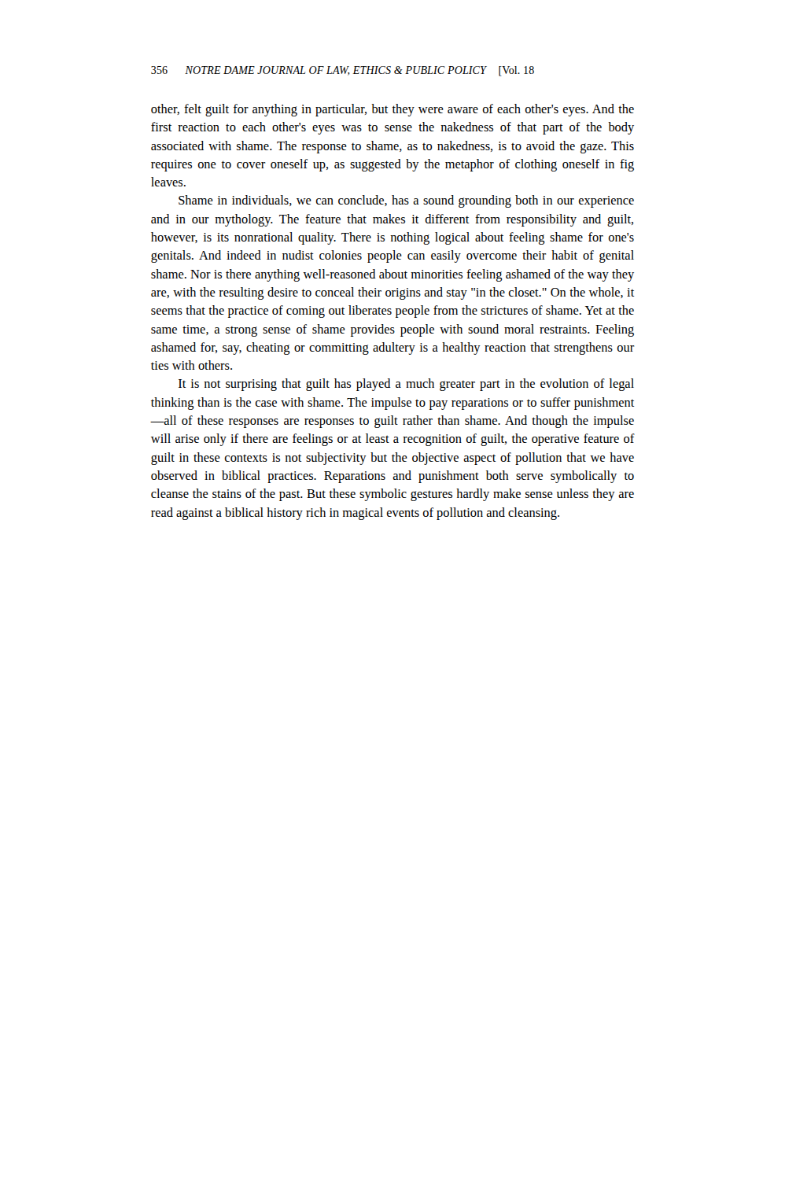356 NOTRE DAME JOURNAL OF LAW, ETHICS & PUBLIC POLICY[Vol. 18
other, felt guilt for anything in particular, but they were aware of each other's eyes. And the first reaction to each other's eyes was to sense the nakedness of that part of the body associated with shame. The response to shame, as to nakedness, is to avoid the gaze. This requires one to cover oneself up, as suggested by the metaphor of clothing oneself in fig leaves.
Shame in individuals, we can conclude, has a sound grounding both in our experience and in our mythology. The feature that makes it different from responsibility and guilt, however, is its nonrational quality. There is nothing logical about feeling shame for one's genitals. And indeed in nudist colonies people can easily overcome their habit of genital shame. Nor is there anything well-reasoned about minorities feeling ashamed of the way they are, with the resulting desire to conceal their origins and stay "in the closet." On the whole, it seems that the practice of coming out liberates people from the strictures of shame. Yet at the same time, a strong sense of shame provides people with sound moral restraints. Feeling ashamed for, say, cheating or committing adultery is a healthy reaction that strengthens our ties with others.
It is not surprising that guilt has played a much greater part in the evolution of legal thinking than is the case with shame. The impulse to pay reparations or to suffer punishment—all of these responses are responses to guilt rather than shame. And though the impulse will arise only if there are feelings or at least a recognition of guilt, the operative feature of guilt in these contexts is not subjectivity but the objective aspect of pollution that we have observed in biblical practices. Reparations and punishment both serve symbolically to cleanse the stains of the past. But these symbolic gestures hardly make sense unless they are read against a biblical history rich in magical events of pollution and cleansing.